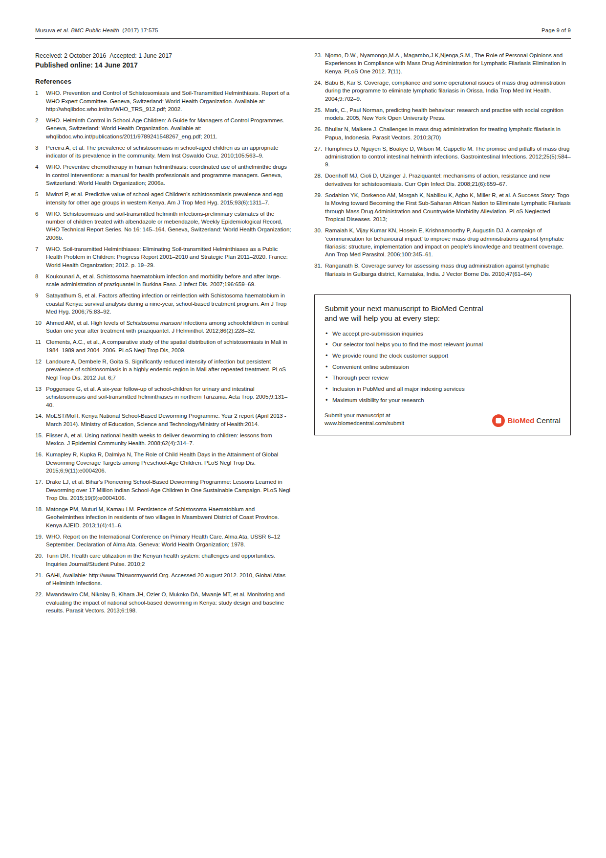Musuva et al. BMC Public Health (2017) 17:575
Page 9 of 9
Received: 2 October 2016 Accepted: 1 June 2017
Published online: 14 June 2017
References
1 WHO. Prevention and Control of Schistosomiasis and Soil-Transmitted Helminthiasis. Report of a WHO Expert Committee. Geneva, Switzerland: World Health Organization. Available at: http://whqlibdoc.who.int/trs/WHO_TRS_912.pdf; 2002.
2 WHO. Helminth Control in School-Age Children: A Guide for Managers of Control Programmes. Geneva, Switzerland: World Health Organization. Available at: whqlibdoc.who.int/publications/2011/9789241548267_eng.pdf; 2011.
3 Pereira A, et al. The prevalence of schistosomiasis in school-aged children as an appropriate indicator of its prevalence in the community. Mem Inst Oswaldo Cruz. 2010;105:563–9.
4 WHO. Preventive chemotherapy in human helminthiasis: coordinated use of anthelminthic drugs in control interventions: a manual for health professionals and programme managers. Geneva, Switzerland: World Health Organization; 2006a.
5 Mwinzi P, et al. Predictive value of school-aged Children's schistosomiasis prevalence and egg intensity for other age groups in western Kenya. Am J Trop Med Hyg. 2015;93(6):1311–7.
6 WHO. Schistosomiasis and soil-transmitted helminth infections-preliminary estimates of the number of children treated with albendazole or mebendazole, Weekly Epidemiological Record, WHO Technical Report Series. No 16: 145–164. Geneva, Switzerland: World Health Organization; 2006b.
7 WHO. Soil-transmitted Helminthiases: Eliminating Soil-transmitted Helminthiases as a Public Health Problem in Children: Progress Report 2001–2010 and Strategic Plan 2011–2020. France: World Health Organization; 2012. p. 19–29.
8 Koukounari A, et al. Schistosoma haematobium infection and morbidity before and after large-scale administration of praziquantel in Burkina Faso. J Infect Dis. 2007;196:659–69.
9 Satayathum S, et al. Factors affecting infection or reinfection with Schistosoma haematobium in coastal Kenya: survival analysis during a nine-year, school-based treatment program. Am J Trop Med Hyg. 2006;75:83–92.
10 Ahmed AM, et al. High levels of Schistosoma mansoni infections among schoolchildren in central Sudan one year after treatment with praziquantel. J Helminthol. 2012;86(2):228–32.
11 Clements, A.C., et al., A comparative study of the spatial distribution of schistosomiasis in Mali in 1984–1989 and 2004–2006. PLoS Negl Trop Dis, 2009.
12 Landoure A, Dembele R, Goita S. Significantly reduced intensity of infection but persistent prevalence of schistosomiasis in a highly endemic region in Mali after repeated treatment. PLoS Negl Trop Dis. 2012 Jul. 6;7
13 Poggensee G, et al. A six-year follow-up of school-children for urinary and intestinal schistosomiasis and soil-transmitted helminthiases in northern Tanzania. Acta Trop. 2005;9:131–40.
14. MoEST/MoH. Kenya National School-Based Deworming Programme. Year 2 report (April 2013 - March 2014). Ministry of Education, Science and Technology/Ministry of Health:2014.
15. Flisser A, et al. Using national health weeks to deliver deworming to children: lessons from Mexico. J Epidemiol Community Health. 2008;62(4):314–7.
16. Kumapley R, Kupka R, Dalmiya N, The Role of Child Health Days in the Attainment of Global Deworming Coverage Targets among Preschool-Age Children. PLoS Negl Trop Dis. 2015;6;9(11):e0004206.
17. Drake LJ, et al. Bihar's Pioneering School-Based Deworming Programme: Lessons Learned in Deworming over 17 Million Indian School-Age Children in One Sustainable Campaign. PLoS Negl Trop Dis. 2015;19(9):e0004106.
18. Matonge PM, Muturi M, Kamau LM. Persistence of Schistosoma Haematobium and Geohelminthes infection in residents of two villages in Msambweni District of Coast Province. Kenya AJEID. 2013;1(4):41–6.
19. WHO. Report on the International Conference on Primary Health Care. Alma Ata, USSR 6–12 September. Declaration of Alma Ata. Geneva: World Health Organization; 1978.
20. Turin DR. Health care utilization in the Kenyan health system: challenges and opportunities. Inquiries Journal/Student Pulse. 2010;2
21. GAHI, Available: http://www.Thiswormyworld.Org. Accessed 20 august 2012. 2010, Global Atlas of Helminth Infections.
22. Mwandawiro CM, Nikolay B, Kihara JH, Ozier O, Mukoko DA, Mwanje MT, et al. Monitoring and evaluating the impact of national school-based deworming in Kenya: study design and baseline results. Parasit Vectors. 2013;6:198.
23. Njomo, D.W., Nyamongo,M.A., Magambo,J.K,Njenga,S.M., The Role of Personal Opinions and Experiences in Compliance with Mass Drug Administration for Lymphatic Filariasis Elimination in Kenya. PLoS One 2012. 7(11).
24. Babu B, Kar S. Coverage, compliance and some operational issues of mass drug administration during the programme to eliminate lymphatic filariasis in Orissa. India Trop Med Int Health. 2004;9:702–9.
25. Mark, C., Paul Norman, predicting health behaviour: research and practise with social cognition models. 2005, New York Open University Press.
26. Bhullar N, Maikere J. Challenges in mass drug administration for treating lymphatic filariasis in Papua, Indonesia. Parasit Vectors. 2010;3(70)
27. Humphries D, Nguyen S, Boakye D, Wilson M, Cappello M. The promise and pitfalls of mass drug administration to control intestinal helminth infections. Gastrointestinal Infections. 2012;25(5):584–9.
28. Doenhoff MJ, Cioli D, Utzinger J. Praziquantel: mechanisms of action, resistance and new derivatives for schistosomiasis. Curr Opin Infect Dis. 2008;21(6):659–67.
29. Sodahlon YK, Dorkenoo AM, Morgah K, Nabiliou K, Agbo K, Miller R, et al. A Success Story: Togo Is Moving toward Becoming the First Sub-Saharan African Nation to Eliminate Lymphatic Filariasis through Mass Drug Administration and Countrywide Morbidity Alleviation. PLoS Neglected Tropical Diseases. 2013;
30. Ramaiah K, Vijay Kumar KN, Hosein E, Krishnamoorthy P, Augustin DJ. A campaign of 'communication for behavioural impact' to improve mass drug administrations against lymphatic filariasis: structure, implementation and impact on people's knowledge and treatment coverage. Ann Trop Med Parasitol. 2006;100:345–61.
31. Ranganath B. Coverage survey for assessing mass drug administration against lymphatic filariasis in Gulbarga district, Karnataka, India. J Vector Borne Dis. 2010;47(61–64)
Submit your next manuscript to BioMed Central
and we will help you at every step:
We accept pre-submission inquiries
Our selector tool helps you to find the most relevant journal
We provide round the clock customer support
Convenient online submission
Thorough peer review
Inclusion in PubMed and all major indexing services
Maximum visibility for your research
Submit your manuscript at
www.biomedcentral.com/submit
Bio Med Central